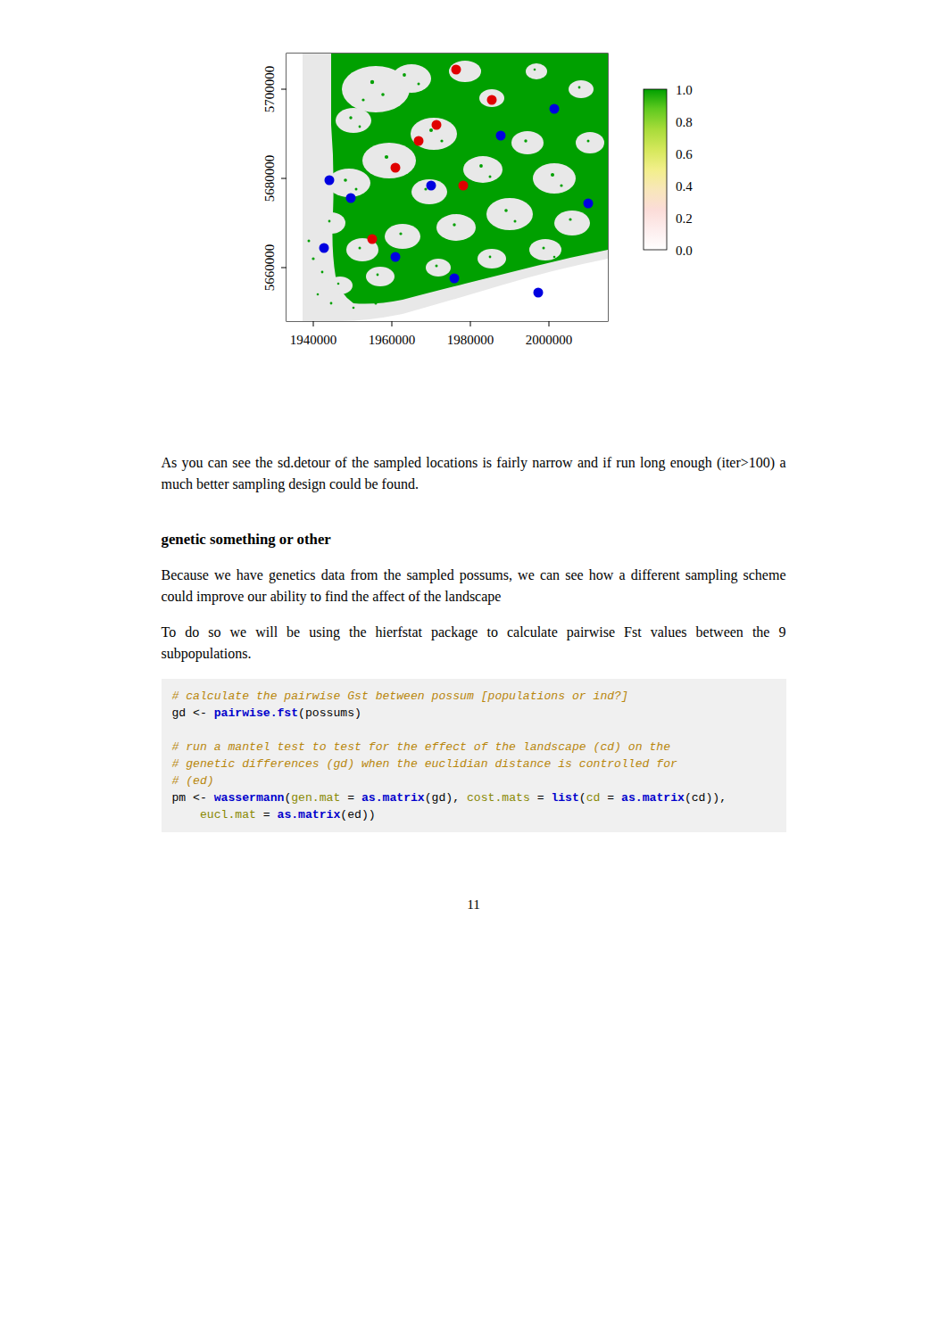5700000 5680000 5660000 1940000 1960000 1980000 2000000 1.0 0.8 0.6 0.4 0.2 0.0
As you can see the sd.detour of the sampled locations is fairly narrow and if run long enough (iter>100) a much better sampling design could be found.
genetic something or other
Because we have genetics data from the sampled possums, we can see how a different sampling scheme could improve our ability to find the affect of the landscape
To do so we will be using the hierfstat package to calculate pairwise Fst values between the 9 subpopulations.
# calculate the pairwise Gst between possum [populations or ind?]
gd <- pairwise.fst(possums)

# run a mantel test to test for the effect of the landscape (cd) on the
# genetic differences (gd) when the euclidian distance is controlled for
# (ed)
pm <- wassermann(gen.mat = as.matrix(gd), cost.mats = list(cd = as.matrix(cd)),
    eucl.mat = as.matrix(ed))
11